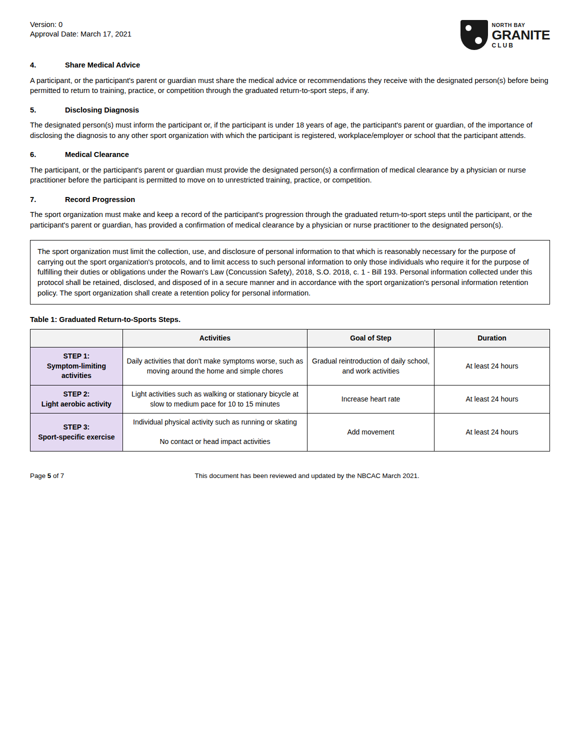Version: 0
Approval Date: March 17, 2021
NORTH BAY
GRANITE
CLUB
4. Share Medical Advice
A participant, or the participant's parent or guardian must share the medical advice or recommendations they receive with the designated person(s) before being permitted to return to training, practice, or competition through the graduated return-to-sport steps, if any.
5. Disclosing Diagnosis
The designated person(s) must inform the participant or, if the participant is under 18 years of age, the participant's parent or guardian, of the importance of disclosing the diagnosis to any other sport organization with which the participant is registered, workplace/employer or school that the participant attends.
6. Medical Clearance
The participant, or the participant's parent or guardian must provide the designated person(s) a confirmation of medical clearance by a physician or nurse practitioner before the participant is permitted to move on to unrestricted training, practice, or competition.
7. Record Progression
The sport organization must make and keep a record of the participant's progression through the graduated return-to-sport steps until the participant, or the participant's parent or guardian, has provided a confirmation of medical clearance by a physician or nurse practitioner to the designated person(s).
The sport organization must limit the collection, use, and disclosure of personal information to that which is reasonably necessary for the purpose of carrying out the sport organization's protocols, and to limit access to such personal information to only those individuals who require it for the purpose of fulfilling their duties or obligations under the Rowan's Law (Concussion Safety), 2018, S.O. 2018, c. 1 - Bill 193. Personal information collected under this protocol shall be retained, disclosed, and disposed of in a secure manner and in accordance with the sport organization's personal information retention policy. The sport organization shall create a retention policy for personal information.
Table 1: Graduated Return-to-Sports Steps.
| | Activities | Goal of Step | Duration |
| --- | --- | --- | --- |
| STEP 1: Symptom-limiting activities | Daily activities that don't make symptoms worse, such as moving around the home and simple chores | Gradual reintroduction of daily school, and work activities | At least 24 hours |
| STEP 2: Light aerobic activity | Light activities such as walking or stationary bicycle at slow to medium pace for 10 to 15 minutes | Increase heart rate | At least 24 hours |
| STEP 3: Sport-specific exercise | Individual physical activity such as running or skating No contact or head impact activities | Add movement | At least 24 hours |
Page 5 of 7 This document has been reviewed and updated by the NBCAC March 2021.